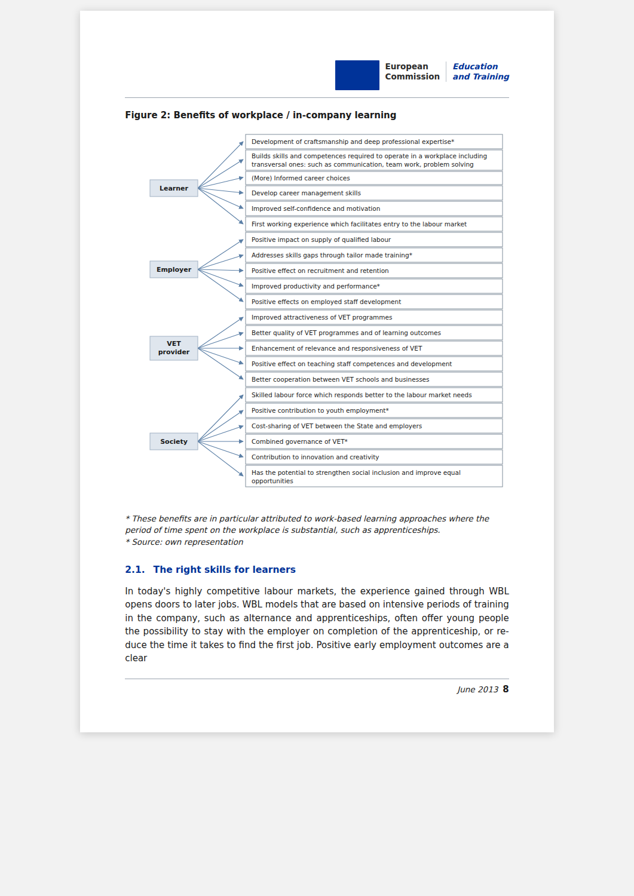European
Commission
Education
and Training
Figure 2: Benefits of workplace / in-company learning
Figure 2: Benefits of workplace / in-company learning A diagram with four stakeholder groups — Learner, Employer, VET provider and Society — each connected by arrows to a list of benefits of workplace or in-company learning. Learner Employer VET provider Society Development of craftsmanship and deep professional expertise* Builds skills and competences required to operate in a workplace including transversal ones: such as communication, team work, problem solving (More) Informed career choices Develop career management skills Improved self-confidence and motivation First working experience which facilitates entry to the labour market Positive impact on supply of qualified labour Addresses skills gaps through tailor made training* Positive effect on recruitment and retention Improved productivity and performance* Positive effects on employed staff development Improved attractiveness of VET programmes Better quality of VET programmes and of learning outcomes Enhancement of relevance and responsiveness of VET Positive effect on teaching staff competences and development Better cooperation between VET schools and businesses Skilled labour force which responds better to the labour market needs Positive contribution to youth employment* Cost-sharing of VET between the State and employers Combined governance of VET* Contribution to innovation and creativity Has the potential to strengthen social inclusion and improve equal opportunities
* These benefits are in particular attributed to work-based learning approaches where the period of time spent on the workplace is substantial, such as apprenticeships.
* Source: own representation
2.1. The right skills for learners
In today's highly competitive labour markets, the experience gained through WBL opens doors to later jobs. WBL models that are based on intensive periods of training in the company, such as alternance and apprenticeships, often offer young people the possibility to stay with the employer on completion of the apprenticeship, or reduce the time it takes to find the first job. Positive early employment outcomes are a clear
June 2013 8